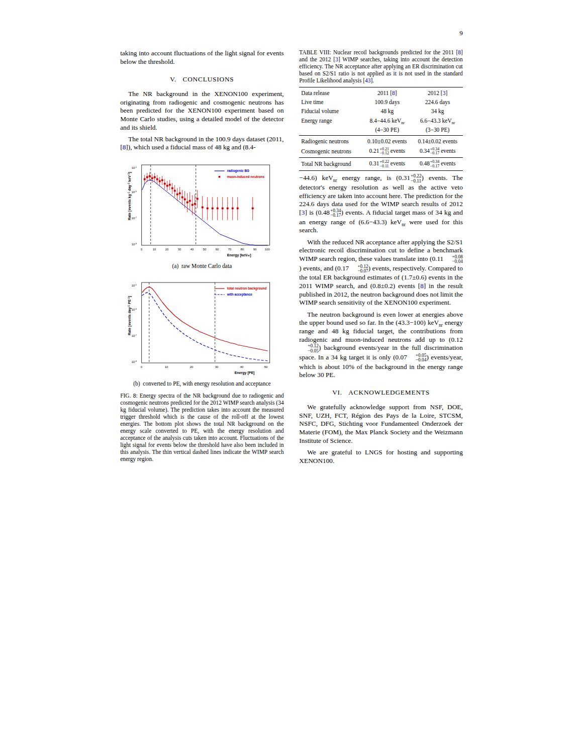9
taking into account fluctuations of the light signal for events below the threshold.
V. Conclusions
The NR background in the XENON100 experiment, originating from radiogenic and cosmogenic neutrons has been predicted for the XENON100 experiment based on Monte Carlo studies, using a detailed model of the detector and its shield.
The total NR background in the 100.9 days dataset (2011, [8]), which used a fiducial mass of 48 kg and (8.4-
10-5 10-6 10-7 10-8 0 10 20 30 40 50 60 70 80 90 100 Energy [keVnr] Rate [events kg-1 day-1 keV-1] radiogenic BG muon-induced neutrons
(a) raw Monte Carlo data
10-5 10-6 10-7 10-8 0 10 20 30 40 50 Energy [PE] Rate [events day-1 PE-1] total neutron background with acceptance
(b) converted to PE, with energy resolution and acceptance
FIG. 8: Energy spectra of the NR background due to radiogenic and cosmogenic neutrons predicted for the 2012 WIMP search analysis (34 kg fiducial volume). The prediction takes into account the measured trigger threshold which is the cause of the roll-off at the lowest energies. The bottom plot shows the total NR background on the energy scale converted to PE, with the energy resolution and acceptance of the analysis cuts taken into account. Fluctuations of the light signal for events below the threshold have also been included in this analysis. The thin vertical dashed lines indicate the WIMP search energy region.
TABLE VIII: Nuclear recoil backgrounds predicted for the 2011 [8] and the 2012 [3] WIMP searches, taking into account the detection efficiency. The NR acceptance after applying an ER discrimination cut based on S2/S1 ratio is not applied as it is not used in the standard Profile Likelihood analysis [43].
| Data release | 2011 [ 8 ] | 2012 [ 3 ] |
| Live time | 100.9 days | 224.6 days |
| Fiducial volume | 48 kg | 34 kg |
| Energy range | 8.4−44.6 keV nr | 6.6−43.3 keV nr |
| | (4−30 PE) | (3−30 PE) |
| Radiogenic neutrons | 0.10±0.02 events | 0.14±0.02 events |
| Cosmogenic neutrons | 0.21 +0.21 −0.12 events | 0.34 +0.34 −0.17 events |
| Total NR background | 0.31 +0.22 −0.11 events | 0.48 +0.34 −0.17 events |
−44.6) keVnr energy range, is (0.31+0.22−0.11) events. The detector's energy resolution as well as the active veto efficiency are taken into account here. The prediction for the 224.6 days data used for the WIMP search results of 2012 [3] is (0.48+0.34−0.17) events. A fiducial target mass of 34 kg and an energy range of (6.6−43.3) keVnr were used for this search.
With the reduced NR acceptance after applying the S2/S1 electronic recoil discrimination cut to define a benchmark WIMP search region, these values translate into (0.11+0.08−0.04) events, and (0.17+0.12−0.07) events, respectively. Compared to the total ER background estimates of (1.7±0.6) events in the 2011 WIMP search, and (0.8±0.2) events [8] in the result published in 2012, the neutron background does not limit the WIMP search sensitivity of the XENON100 experiment.
The neutron background is even lower at energies above the upper bound used so far. In the (43.3−100) keVnr energy range and 48 kg fiducial target, the contributions from radiogenic and muon-induced neutrons add up to (0.12+0.12−0.05) background events/year in the full discrimination space. In a 34 kg target it is only (0.07+0.05−0.04) events/year, which is about 10% of the background in the energy range below 30 PE.
VI. Acknowledgements
We gratefully acknowledge support from NSF, DOE, SNF, UZH, FCT, Région des Pays de la Loire, STCSM, NSFC, DFG, Stichting voor Fundamenteel Onderzoek der Materie (FOM), the Max Planck Society and the Weizmann Institute of Science.
We are grateful to LNGS for hosting and supporting XENON100.